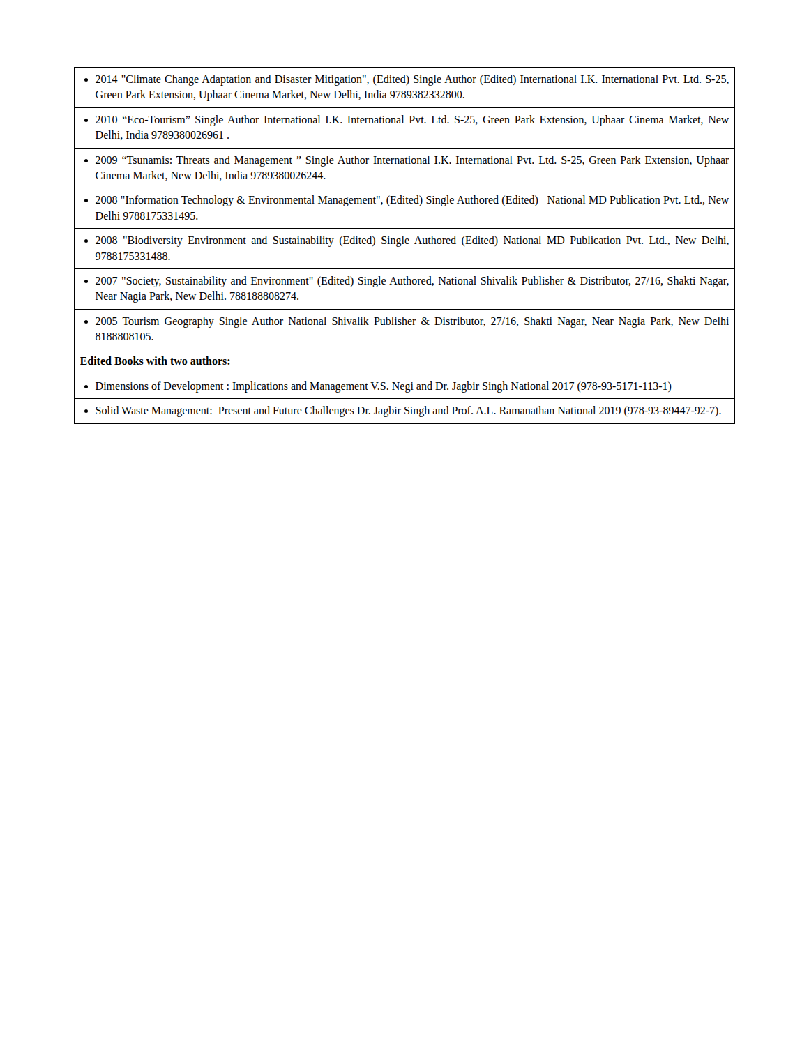| 2014 "Climate Change Adaptation and Disaster Mitigation", (Edited) Single Author (Edited) International I.K. International Pvt. Ltd. S-25, Green Park Extension, Uphaar Cinema Market, New Delhi, India 9789382332800. |
| 2010 “Eco-Tourism” Single Author International I.K. International Pvt. Ltd. S-25, Green Park Extension, Uphaar Cinema Market, New Delhi, India 9789380026961 . |
| 2009 “Tsunamis: Threats and Management ” Single Author International I.K. International Pvt. Ltd. S-25, Green Park Extension, Uphaar Cinema Market, New Delhi, India 9789380026244. |
| 2008 "Information Technology & Environmental Management", (Edited) Single Authored (Edited) National MD Publication Pvt. Ltd., New Delhi 9788175331495. |
| 2008 "Biodiversity Environment and Sustainability (Edited) Single Authored (Edited) National MD Publication Pvt. Ltd., New Delhi, 9788175331488. |
| 2007 "Society, Sustainability and Environment" (Edited) Single Authored, National Shivalik Publisher & Distributor, 27/16, Shakti Nagar, Near Nagia Park, New Delhi. 788188808274. |
| 2005 Tourism Geography Single Author National Shivalik Publisher & Distributor, 27/16, Shakti Nagar, Near Nagia Park, New Delhi 8188808105. |
| Edited Books with two authors: |
| Dimensions of Development : Implications and Management V.S. Negi and Dr. Jagbir Singh National 2017 (978-93-5171-113-1) |
| Solid Waste Management: Present and Future Challenges Dr. Jagbir Singh and Prof. A.L. Ramanathan National 2019 (978-93-89447-92-7). |